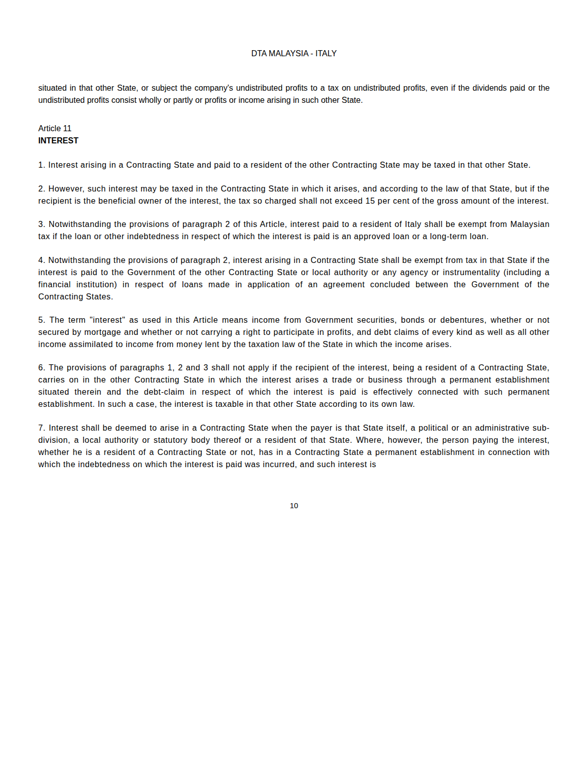DTA MALAYSIA - ITALY
situated in that other State, or subject the company's undistributed profits to a tax on undistributed profits, even if the dividends paid or the undistributed profits consist wholly or partly or profits or income arising in such other State.
Article 11 INTEREST
1. Interest arising in a Contracting State and paid to a resident of the other Contracting State may be taxed in that other State.
2. However, such interest may be taxed in the Contracting State in which it arises, and according to the law of that State, but if the recipient is the beneficial owner of the interest, the tax so charged shall not exceed 15 per cent of the gross amount of the interest.
3. Notwithstanding the provisions of paragraph 2 of this Article, interest paid to a resident of Italy shall be exempt from Malaysian tax if the loan or other indebtedness in respect of which the interest is paid is an approved loan or a long-term loan.
4. Notwithstanding the provisions of paragraph 2, interest arising in a Contracting State shall be exempt from tax in that State if the interest is paid to the Government of the other Contracting State or local authority or any agency or instrumentality (including a financial institution) in respect of loans made in application of an agreement concluded between the Government of the Contracting States.
5. The term "interest" as used in this Article means income from Government securities, bonds or debentures, whether or not secured by mortgage and whether or not carrying a right to participate in profits, and debt claims of every kind as well as all other income assimilated to income from money lent by the taxation law of the State in which the income arises.
6. The provisions of paragraphs 1, 2 and 3 shall not apply if the recipient of the interest, being a resident of a Contracting State, carries on in the other Contracting State in which the interest arises a trade or business through a permanent establishment situated therein and the debt-claim in respect of which the interest is paid is effectively connected with such permanent establishment. In such a case, the interest is taxable in that other State according to its own law.
7. Interest shall be deemed to arise in a Contracting State when the payer is that State itself, a political or an administrative sub-division, a local authority or statutory body thereof or a resident of that State. Where, however, the person paying the interest, whether he is a resident of a Contracting State or not, has in a Contracting State a permanent establishment in connection with which the indebtedness on which the interest is paid was incurred, and such interest is
10